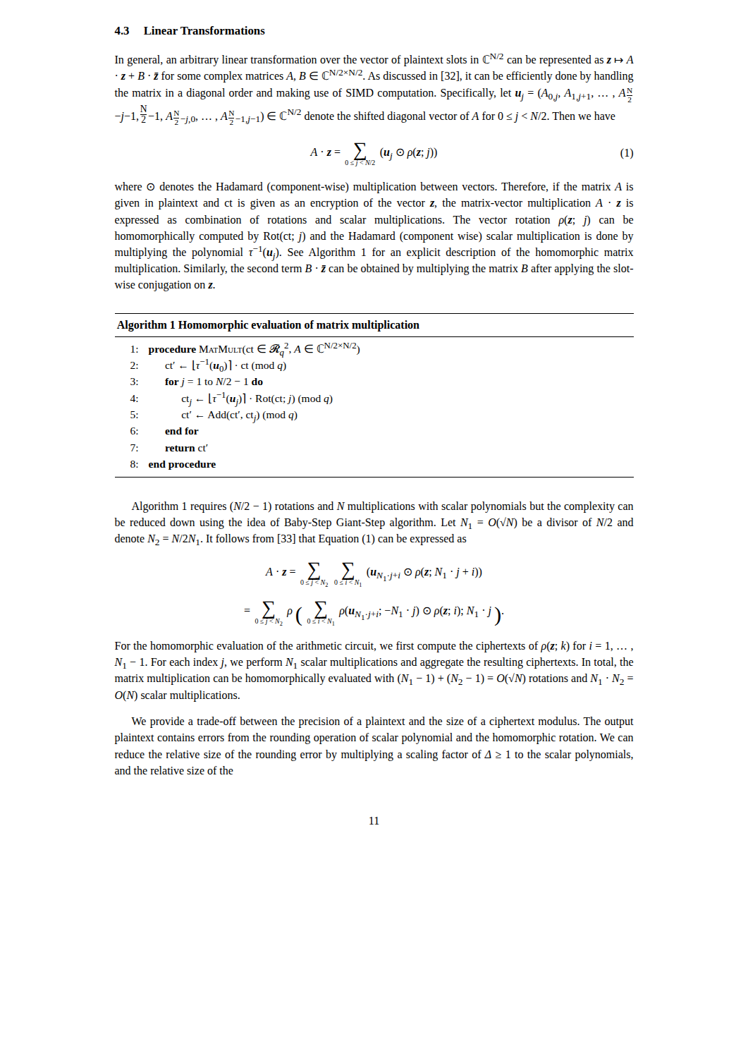4.3 Linear Transformations
In general, an arbitrary linear transformation over the vector of plaintext slots in ℂN/2 can be represented as z ↦ A · z + B · z̄ for some complex matrices A, B ∈ ℂN/2×N/2. As discussed in [32], it can be efficiently done by handling the matrix in a diagonal order and making use of SIMD computation. Specifically, let uj = (A0,j, A1,j+1, … , AN 2−j−1,N 2−1, AN 2−j,0, … , AN 2−1,j−1) ∈ ℂN/2 denote the shifted diagonal vector of A for 0 ≤ j < N/2. Then we have
A · z = ∑0 ≤ j < N/2 (uj ⊙ ρ(z; j)) (1)
where ⊙ denotes the Hadamard (component-wise) multiplication between vectors. Therefore, if the matrix A is given in plaintext and ct is given as an encryption of the vector z, the matrix-vector multiplication A · z is expressed as combination of rotations and scalar multiplications. The vector rotation ρ(z; j) can be homomorphically computed by Rot(ct; j) and the Hadamard (component wise) scalar multiplication is done by multiplying the polynomial τ−1(uj). See Algorithm 1 for an explicit description of the homomorphic matrix multiplication. Similarly, the second term B · z̄ can be obtained by multiplying the matrix B after applying the slot-wise conjugation on z.
Algorithm 1 Homomorphic evaluation of matrix multiplication
procedure MatMult(ct ∈ 𝓡q2, A ∈ ℂN/2×N/2)
ct′ ← ⌊τ−1(u0)⌉ · ct (mod q)
for j = 1 to N/2 − 1 do
ctj ← ⌊τ−1(uj)⌉ · Rot(ct; j) (mod q)
ct′ ← Add(ct′, ctj) (mod q)
end for
return ct′
end procedure
Algorithm 1 requires (N/2 − 1) rotations and N multiplications with scalar polynomials but the complexity can be reduced down using the idea of Baby-Step Giant-Step algorithm. Let N1 = O(√N) be a divisor of N/2 and denote N2 = N/2N1. It follows from [33] that Equation (1) can be expressed as
A · z = ∑0 ≤ j < N2 ∑0 ≤ i < N1 (uN1·j+i ⊙ ρ(z; N1 · j + i))
= ∑0 ≤ j < N2 ρ ( ∑0 ≤ i < N1 ρ(uN1·j+i; −N1 · j) ⊙ ρ(z; i); N1 · j ).
For the homomorphic evaluation of the arithmetic circuit, we first compute the ciphertexts of ρ(z; k) for i = 1, … , N1 − 1. For each index j, we perform N1 scalar multiplications and aggregate the resulting ciphertexts. In total, the matrix multiplication can be homomorphically evaluated with (N1 − 1) + (N2 − 1) = O(√N) rotations and N1 · N2 = O(N) scalar multiplications.
We provide a trade-off between the precision of a plaintext and the size of a ciphertext modulus. The output plaintext contains errors from the rounding operation of scalar polynomial and the homomorphic rotation. We can reduce the relative size of the rounding error by multiplying a scaling factor of Δ ≥ 1 to the scalar polynomials, and the relative size of the
11